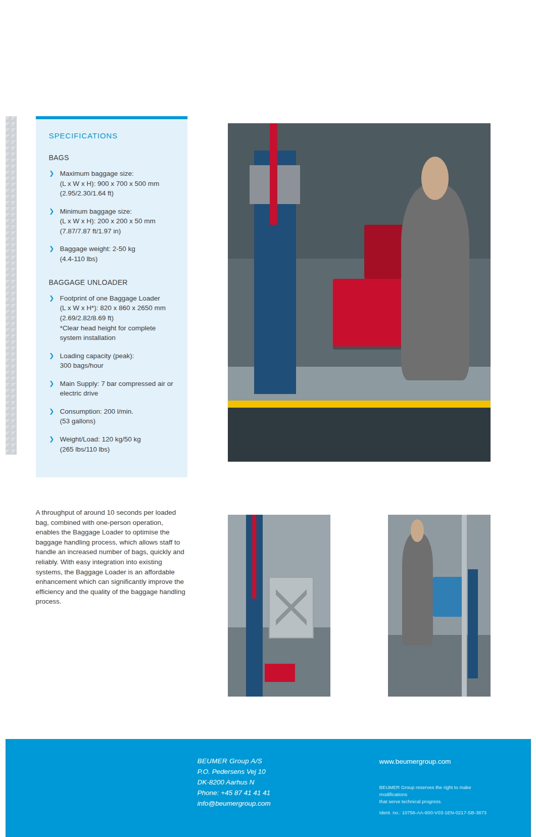Specifications
Bags
Maximum baggage size:
(L x W x H): 900 x 700 x 500 mm
(2.95/2.30/1.64 ft)
Minimum baggage size:
(L x W x H): 200 x 200 x 50 mm
(7.87/7.87 ft/1.97 in)
Baggage weight: 2-50 kg
(4.4-110 lbs)
Baggage Unloader
Footprint of one Baggage Loader
(L x W x H*): 820 x 860 x 2650 mm
(2.69/2.82/8.69 ft)
*Clear head height for complete system installation
Loading capacity (peak):
300 bags/hour
Main Supply: 7 bar compressed air or electric drive
Consumption: 200 l/min.
(53 gallons)
Weight/Load: 120 kg/50 kg
(265 lbs/110 lbs)
A throughput of around 10 seconds per loaded bag, combined with one-person operation, enables the Baggage Loader to optimise the baggage handling process, which allows staff to handle an increased number of bags, quickly and reliably. With easy integration into existing systems, the Baggage Loader is an affordable enhancement which can significantly improve the efficiency and the quality of the baggage handling process.
BEUMER Group A/S
P.O. Pedersens Vej 10
DK-8200 Aarhus N
Phone: +45 87 41 41 41
info@beumergroup.com
www.beumergroup.com
BEUMER Group reserves the right to make modifications
that serve technical progress.
Ident. no.: 10756-AA-600-V03-1EN-0217-SB-3873